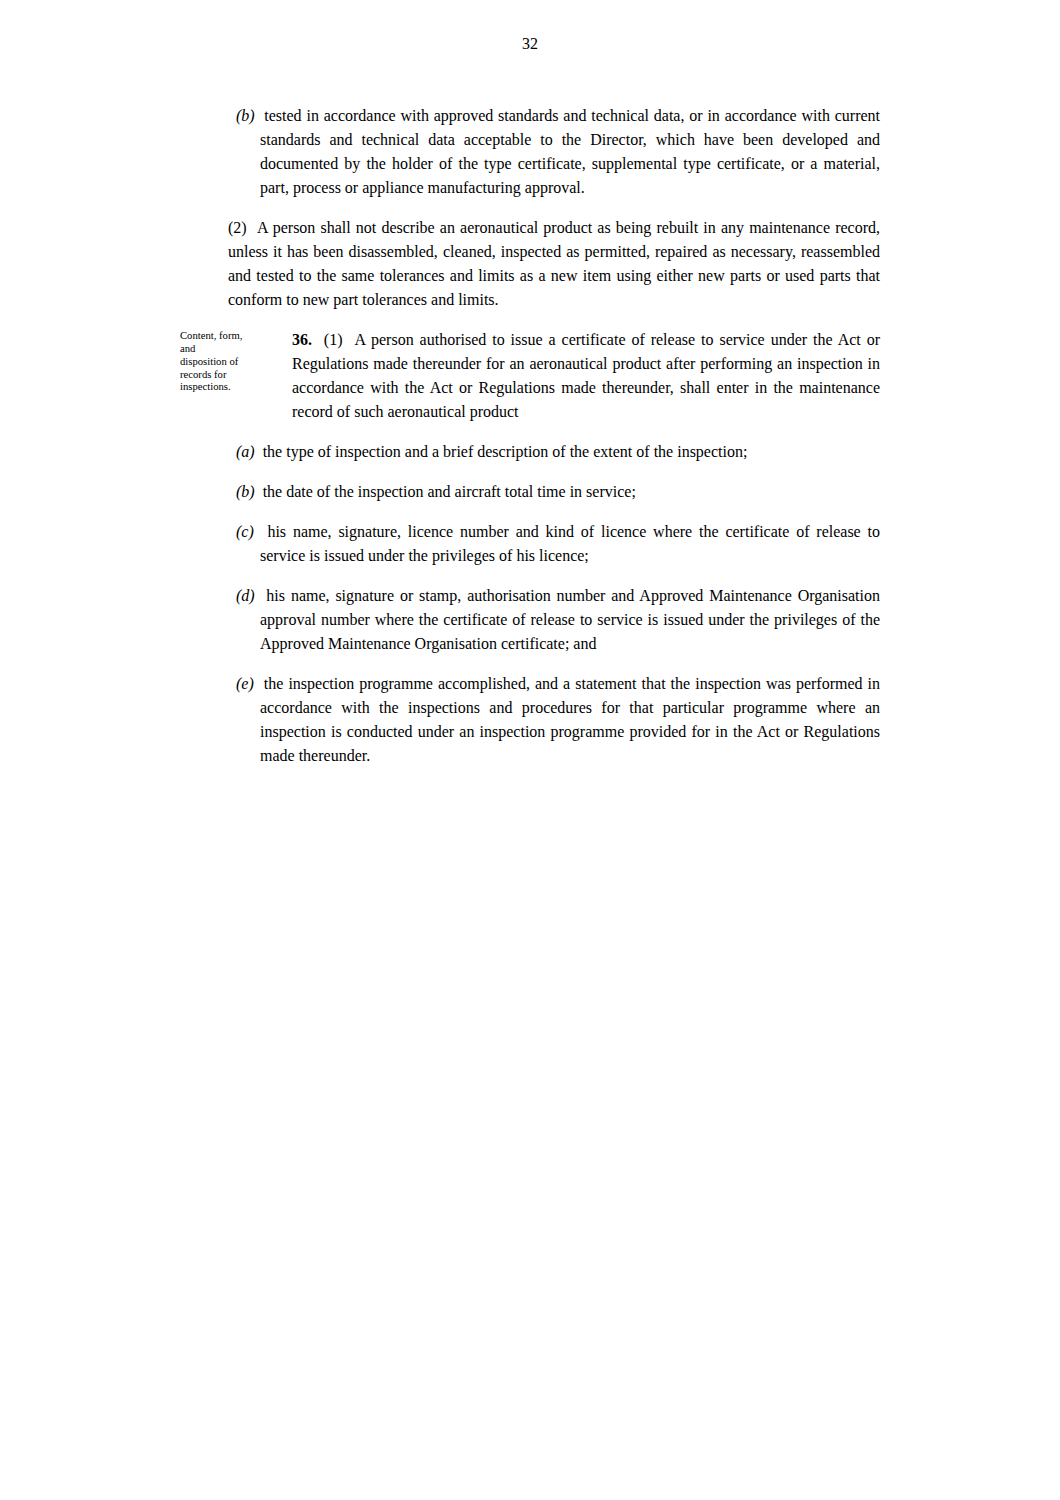32
(b) tested in accordance with approved standards and technical data, or in accordance with current standards and technical data acceptable to the Director, which have been developed and documented by the holder of the type certificate, supplemental type certificate, or a material, part, process or appliance manufacturing approval.
(2) A person shall not describe an aeronautical product as being rebuilt in any maintenance record, unless it has been disassembled, cleaned, inspected as permitted, repaired as necessary, reassembled and tested to the same tolerances and limits as a new item using either new parts or used parts that conform to new part tolerances and limits.
Content, form, and disposition of records for inspections.
36. (1) A person authorised to issue a certificate of release to service under the Act or Regulations made thereunder for an aeronautical product after performing an inspection in accordance with the Act or Regulations made thereunder, shall enter in the maintenance record of such aeronautical product
(a) the type of inspection and a brief description of the extent of the inspection;
(b) the date of the inspection and aircraft total time in service;
(c) his name, signature, licence number and kind of licence where the certificate of release to service is issued under the privileges of his licence;
(d) his name, signature or stamp, authorisation number and Approved Maintenance Organisation approval number where the certificate of release to service is issued under the privileges of the Approved Maintenance Organisation certificate; and
(e) the inspection programme accomplished, and a statement that the inspection was performed in accordance with the inspections and procedures for that particular programme where an inspection is conducted under an inspection programme provided for in the Act or Regulations made thereunder.